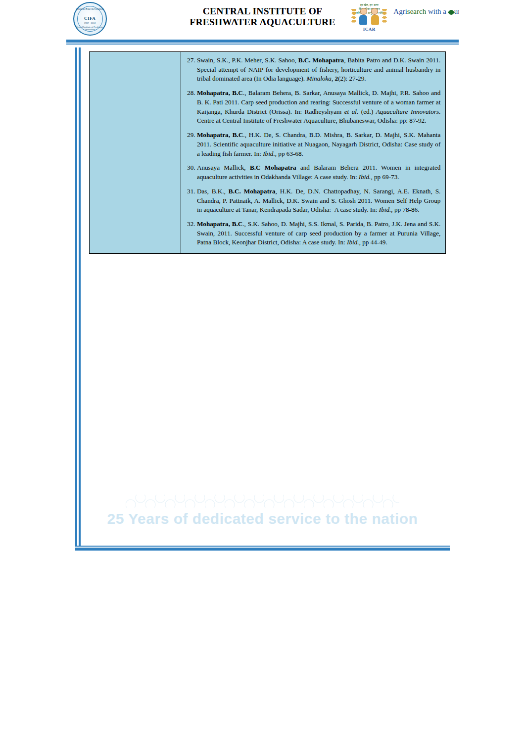towards Blue Revolution
CIFA
1987 2012
Central Institute of Freshwater Aquaculture
CENTRAL INSTITUTE OF
FRESHWATER AQUACULTURE
हर खेत, हर डगर
किसानों का हमसफर
भारतीय कृषि अनुसंधान परिषद
ICAR
Agrisearch with a uman touch
| | Swain, S.K., P.K. Meher, S.K. Sahoo, B.C. Mohapatra , Babita Patro and D.K. Swain 2011. Special attempt of NAIP for development of fishery, horticulture and animal husbandry in tribal dominated area (In Odia language). Minaloka , 2 (2): 27-29. Mohapatra, B.C ., Balaram Behera, B. Sarkar, Anusaya Mallick, D. Majhi, P.R. Sahoo and B. K. Pati 2011. Carp seed production and rearing: Successful venture of a woman farmer at Kaijanga, Khurda District (Orissa). In: Radheyshyam et al. (ed.) Aquaculture Innovators . Centre at Central Institute of Freshwater Aquaculture, Bhubaneswar, Odisha: pp: 87-92. Mohapatra, B.C ., H.K. De, S. Chandra, B.D. Mishra, B. Sarkar, D. Majhi, S.K. Mahanta 2011. Scientific aquaculture initiative at Nuagaon, Nayagarh District, Odisha: Case study of a leading fish farmer. In: Ibid., pp 63-68. Anusaya Mallick, B.C Mohapatra and Balaram Behera 2011. Women in integrated aquaculture activities in Odakhanda Village: A case study. In: Ibid., pp 69-73. Das, B.K., B.C. Mohapatra , H.K. De, D.N. Chattopadhay, N. Sarangi, A.E. Eknath, S. Chandra, P. Pattnaik, A. Mallick, D.K. Swain and S. Ghosh 2011. Women Self Help Group in aquaculture at Tanar, Kendrapada Sadar, Odisha: A case study. In: Ibid., pp 78-86. Mohapatra, B.C ., S.K. Sahoo, D. Majhi, S.S. Ikmal, S. Parida, B. Patro, J.K. Jena and S.K. Swain, 2011. Successful venture of carp seed production by a farmer at Purunia Village, Patna Block, Keonjhar District, Odisha: A case study. In: Ibid., pp 44-49. |
25 Years of dedicated service to the nation